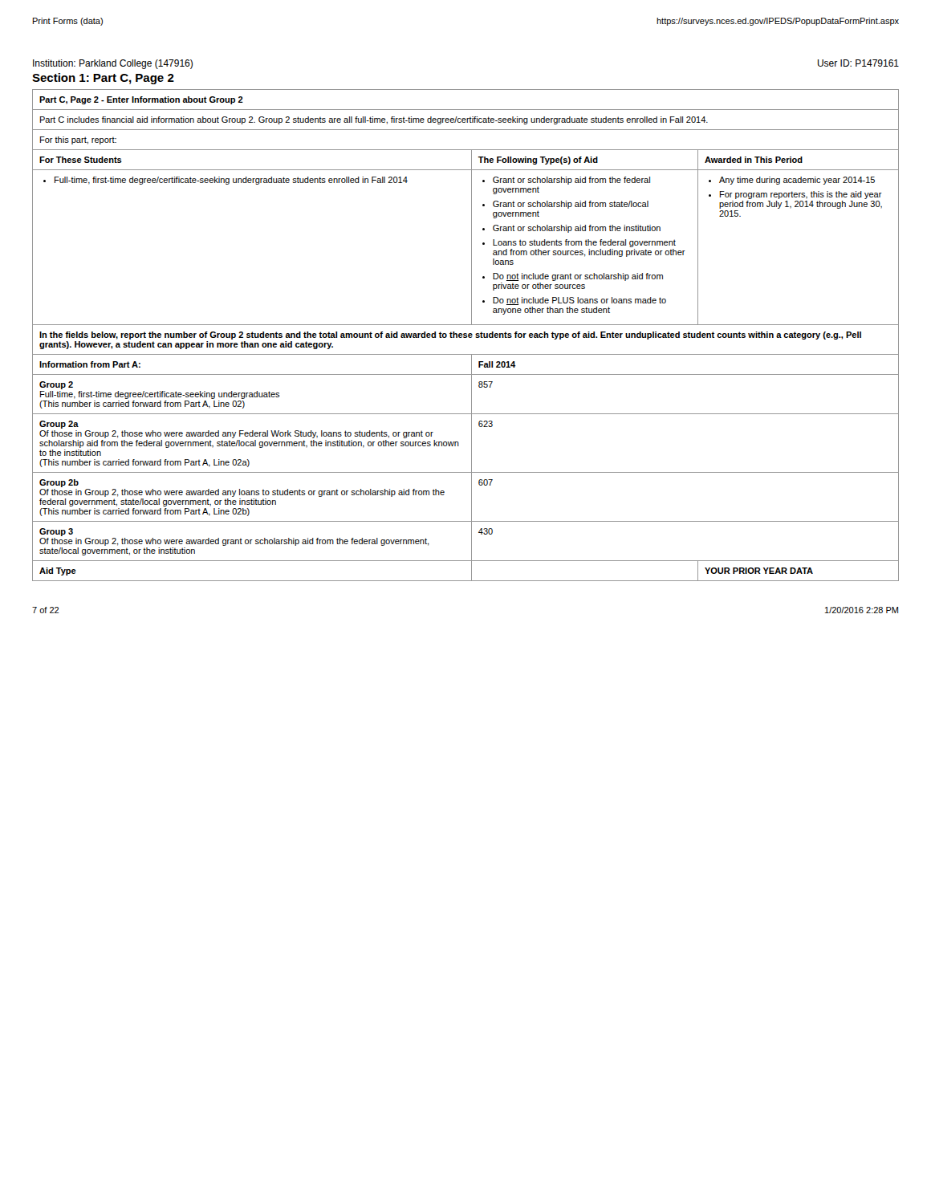Print Forms (data) https://surveys.nces.ed.gov/IPEDS/PopupDataFormPrint.aspx
Institution: Parkland College (147916) User ID: P1479161
Section 1: Part C, Page 2
| Part C, Page 2 - Enter Information about Group 2 |
| Part C includes financial aid information about Group 2. Group 2 students are all full-time, first-time degree/certificate-seeking undergraduate students enrolled in Fall 2014. |
| For this part, report: |
| For These Students | The Following Type(s) of Aid | Awarded in This Period |
| Full-time, first-time degree/certificate-seeking undergraduate students enrolled in Fall 2014 | Grant or scholarship aid from the federal government Grant or scholarship aid from state/local government Grant or scholarship aid from the institution Loans to students from the federal government and from other sources, including private or other loans Do not include grant or scholarship aid from private or other sources Do not include PLUS loans or loans made to anyone other than the student | Any time during academic year 2014-15 For program reporters, this is the aid year period from July 1, 2014 through June 30, 2015. |
| In the fields below, report the number of Group 2 students and the total amount of aid awarded to these students for each type of aid. Enter unduplicated student counts within a category (e.g., Pell grants). However, a student can appear in more than one aid category. |
| Information from Part A: | Fall 2014 |
| Group 2 Full-time, first-time degree/certificate-seeking undergraduates (This number is carried forward from Part A, Line 02) | 857 |
| Group 2a Of those in Group 2, those who were awarded any Federal Work Study, loans to students, or grant or scholarship aid from the federal government, state/local government, the institution, or other sources known to the institution (This number is carried forward from Part A, Line 02a) | 623 |
| Group 2b Of those in Group 2, those who were awarded any loans to students or grant or scholarship aid from the federal government, state/local government, or the institution (This number is carried forward from Part A, Line 02b) | 607 |
| Group 3 Of those in Group 2, those who were awarded grant or scholarship aid from the federal government, state/local government, or the institution | 430 |
| Aid Type | | YOUR PRIOR YEAR DATA |
7 of 22 1/20/2016 2:28 PM